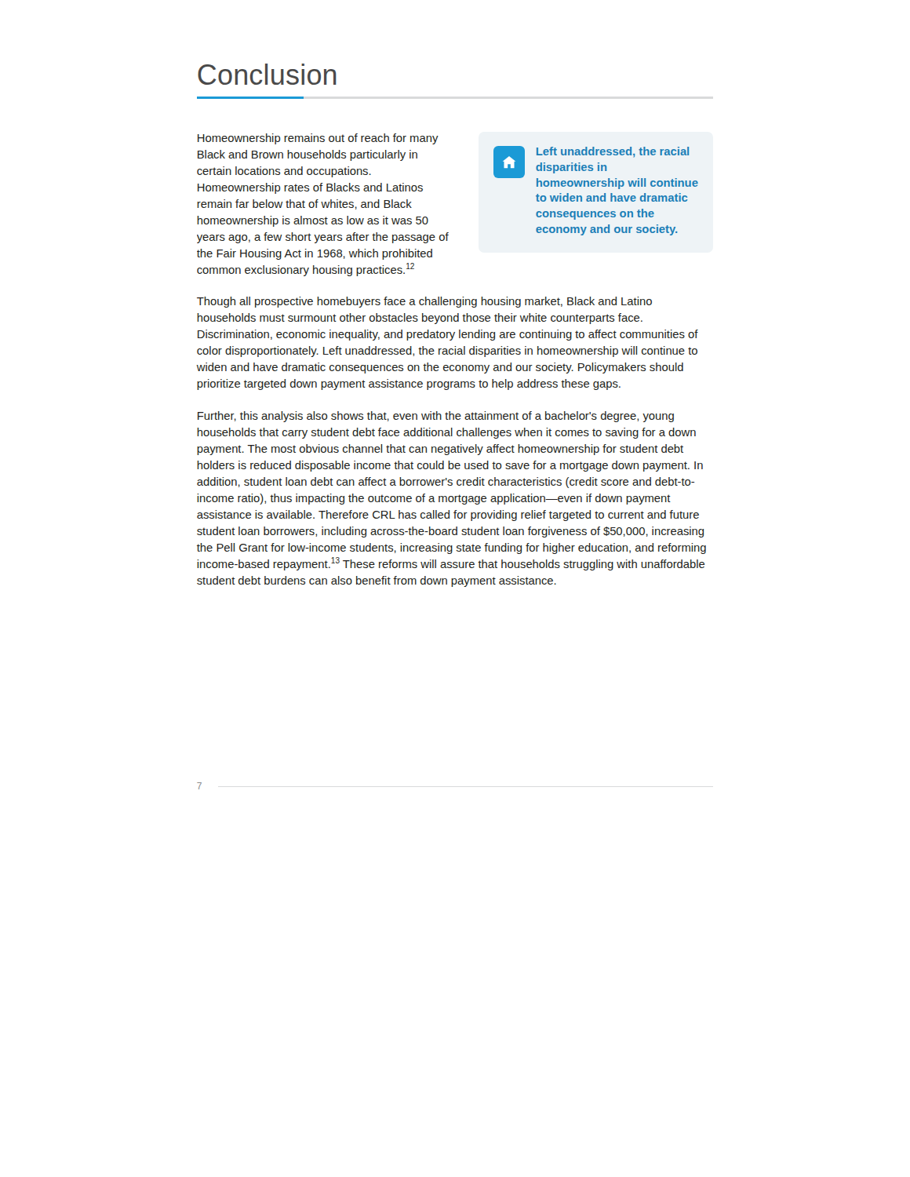Conclusion
Left unaddressed, the racial disparities in homeownership will continue to widen and have dramatic consequences on the economy and our society.
Homeownership remains out of reach for many Black and Brown households particularly in certain locations and occupations. Homeownership rates of Blacks and Latinos remain far below that of whites, and Black homeownership is almost as low as it was 50 years ago, a few short years after the passage of the Fair Housing Act in 1968, which prohibited common exclusionary housing practices.12
Though all prospective homebuyers face a challenging housing market, Black and Latino households must surmount other obstacles beyond those their white counterparts face. Discrimination, economic inequality, and predatory lending are continuing to affect communities of color disproportionately. Left unaddressed, the racial disparities in homeownership will continue to widen and have dramatic consequences on the economy and our society. Policymakers should prioritize targeted down payment assistance programs to help address these gaps.
Further, this analysis also shows that, even with the attainment of a bachelor's degree, young households that carry student debt face additional challenges when it comes to saving for a down payment. The most obvious channel that can negatively affect homeownership for student debt holders is reduced disposable income that could be used to save for a mortgage down payment. In addition, student loan debt can affect a borrower's credit characteristics (credit score and debt-to-income ratio), thus impacting the outcome of a mortgage application—even if down payment assistance is available. Therefore CRL has called for providing relief targeted to current and future student loan borrowers, including across-the-board student loan forgiveness of $50,000, increasing the Pell Grant for low-income students, increasing state funding for higher education, and reforming income-based repayment.13 These reforms will assure that households struggling with unaffordable student debt burdens can also benefit from down payment assistance.
7